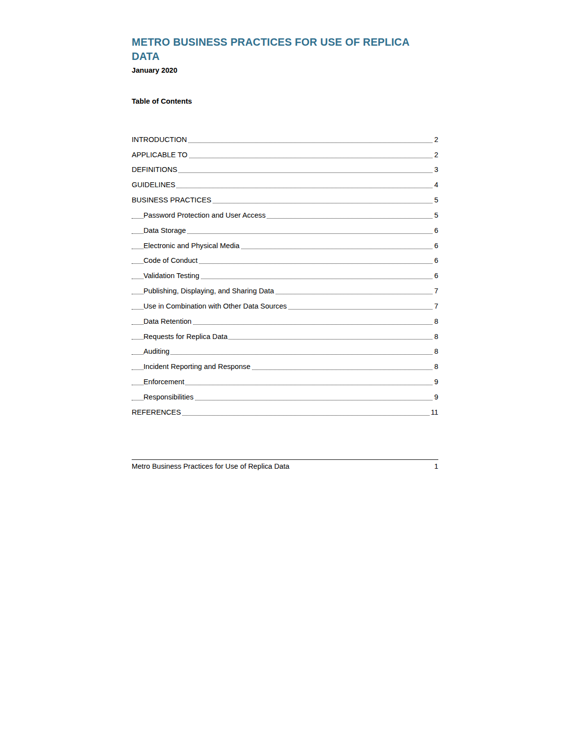METRO BUSINESS PRACTICES FOR USE OF REPLICA DATA
January 2020
Table of Contents
INTRODUCTION 2
APPLICABLE TO 2
DEFINITIONS 3
GUIDELINES 4
BUSINESS PRACTICES 5
Password Protection and User Access 5
Data Storage 6
Electronic and Physical Media 6
Code of Conduct 6
Validation Testing 6
Publishing, Displaying, and Sharing Data 7
Use in Combination with Other Data Sources 7
Data Retention 8
Requests for Replica Data 8
Auditing 8
Incident Reporting and Response 8
Enforcement 9
Responsibilities 9
REFERENCES 11
Metro Business Practices for Use of Replica Data 1